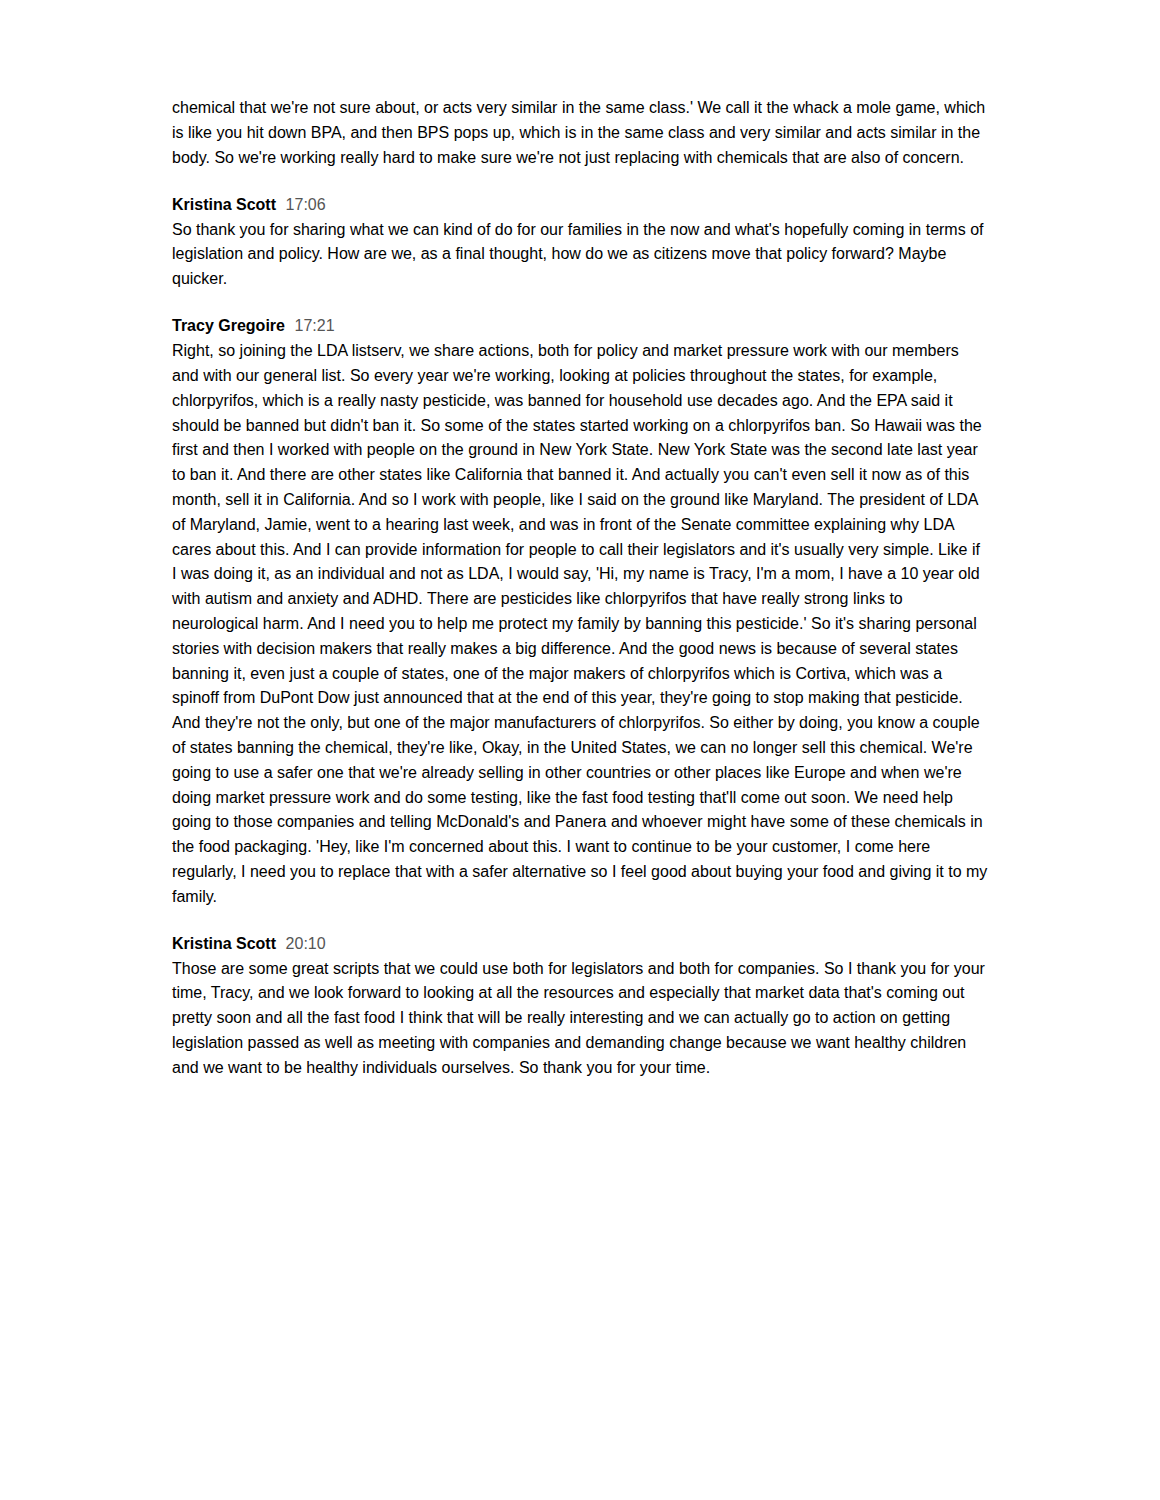chemical that we're not sure about, or acts very similar in the same class.' We call it the whack a mole game, which is like you hit down BPA, and then BPS pops up, which is in the same class and very similar and acts similar in the body. So we're working really hard to make sure we're not just replacing with chemicals that are also of concern.
Kristina Scott 17:06
So thank you for sharing what we can kind of do for our families in the now and what's hopefully coming in terms of legislation and policy. How are we, as a final thought, how do we as citizens move that policy forward? Maybe quicker.
Tracy Gregoire 17:21
Right, so joining the LDA listserv, we share actions, both for policy and market pressure work with our members and with our general list. So every year we're working, looking at policies throughout the states, for example, chlorpyrifos, which is a really nasty pesticide, was banned for household use decades ago. And the EPA said it should be banned but didn't ban it. So some of the states started working on a chlorpyrifos ban. So Hawaii was the first and then I worked with people on the ground in New York State. New York State was the second late last year to ban it. And there are other states like California that banned it. And actually you can't even sell it now as of this month, sell it in California. And so I work with people, like I said on the ground like Maryland. The president of LDA of Maryland, Jamie, went to a hearing last week, and was in front of the Senate committee explaining why LDA cares about this. And I can provide information for people to call their legislators and it's usually very simple. Like if I was doing it, as an individual and not as LDA, I would say, 'Hi, my name is Tracy, I'm a mom, I have a 10 year old with autism and anxiety and ADHD. There are pesticides like chlorpyrifos that have really strong links to neurological harm. And I need you to help me protect my family by banning this pesticide.' So it's sharing personal stories with decision makers that really makes a big difference. And the good news is because of several states banning it, even just a couple of states, one of the major makers of chlorpyrifos which is Cortiva, which was a spinoff from DuPont Dow just announced that at the end of this year, they're going to stop making that pesticide. And they're not the only, but one of the major manufacturers of chlorpyrifos. So either by doing, you know a couple of states banning the chemical, they're like, Okay, in the United States, we can no longer sell this chemical. We're going to use a safer one that we're already selling in other countries or other places like Europe and when we're doing market pressure work and do some testing, like the fast food testing that'll come out soon. We need help going to those companies and telling McDonald's and Panera and whoever might have some of these chemicals in the food packaging. 'Hey, like I'm concerned about this. I want to continue to be your customer, I come here regularly, I need you to replace that with a safer alternative so I feel good about buying your food and giving it to my family.
Kristina Scott 20:10
Those are some great scripts that we could use both for legislators and both for companies. So I thank you for your time, Tracy, and we look forward to looking at all the resources and especially that market data that's coming out pretty soon and all the fast food I think that will be really interesting and we can actually go to action on getting legislation passed as well as meeting with companies and demanding change because we want healthy children and we want to be healthy individuals ourselves. So thank you for your time.